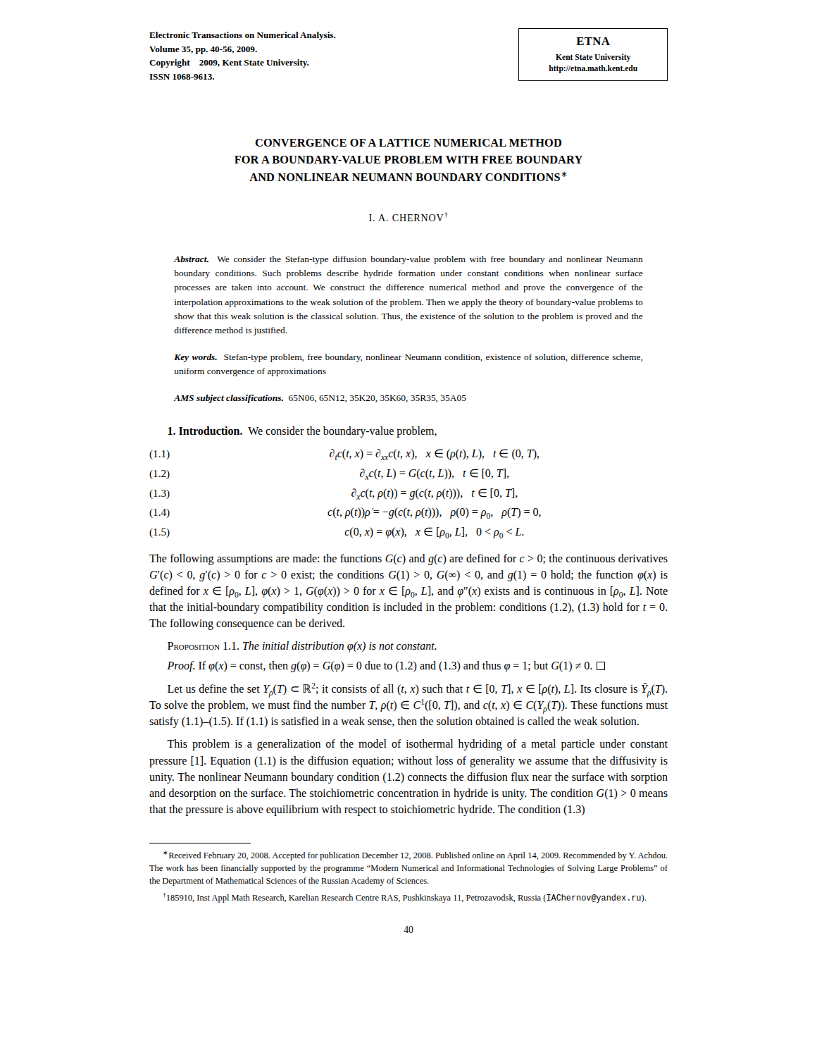Electronic Transactions on Numerical Analysis.
Volume 35, pp. 40-56, 2009.
Copyright 2009, Kent State University.
ISSN 1068-9613.
ETNA Kent State University http://etna.math.kent.edu
Convergence of a Lattice Numerical Method
for a Boundary-Value Problem with Free Boundary
and Nonlinear Neumann Boundary Conditions∗
I. A. CHERNOV†
Abstract. We consider the Stefan-type diffusion boundary-value problem with free boundary and nonlinear Neumann boundary conditions. Such problems describe hydride formation under constant conditions when nonlinear surface processes are taken into account. We construct the difference numerical method and prove the convergence of the interpolation approximations to the weak solution of the problem. Then we apply the theory of boundary-value problems to show that this weak solution is the classical solution. Thus, the existence of the solution to the problem is proved and the difference method is justified.
Key words. Stefan-type problem, free boundary, nonlinear Neumann condition, existence of solution, difference scheme, uniform convergence of approximations
AMS subject classifications. 65N06, 65N12, 35K20, 35K60, 35R35, 35A05
1. Introduction. We consider the boundary-value problem,
(1.1)
∂tc(t, x) = ∂xxc(t, x), x ∈ (ρ(t), L), t ∈ (0, T),
(1.2)
∂xc(t, L) = G(c(t, L)), t ∈ [0, T],
(1.3)
∂xc(t, ρ(t)) = g(c(t, ρ(t))), t ∈ [0, T],
(1.4)
c(t, ρ(t))ρ̇ = −g(c(t, ρ(t))), ρ(0) = ρ0, ρ(T) = 0,
(1.5)
c(0, x) = φ(x), x ∈ [ρ0, L], 0 < ρ0 < L.
The following assumptions are made: the functions G(c) and g(c) are defined for c > 0; the continuous derivatives G′(c) < 0, g′(c) > 0 for c > 0 exist; the conditions G(1) > 0, G(∞) < 0, and g(1) = 0 hold; the function φ(x) is defined for x ∈ [ρ0, L], φ(x) > 1, G(φ(x)) > 0 for x ∈ [ρ0, L], and φ″(x) exists and is continuous in [ρ0, L]. Note that the initial-boundary compatibility condition is included in the problem: conditions (1.2), (1.3) hold for t = 0. The following consequence can be derived.
Proposition 1.1. The initial distribution φ(x) is not constant.
Proof. If φ(x) = const, then g(φ) = G(φ) = 0 due to (1.2) and (1.3) and thus φ = 1; but G(1) ≠ 0.
Let us define the set Yρ(T) ⊂ ℝ2; it consists of all (t, x) such that t ∈ [0, T], x ∈ [ρ(t), L]. Its closure is Ȳρ(T). To solve the problem, we must find the number T, ρ(t) ∈ C1([0, T]), and c(t, x) ∈ C(Yρ(T)). These functions must satisfy (1.1)–(1.5). If (1.1) is satisfied in a weak sense, then the solution obtained is called the weak solution.
This problem is a generalization of the model of isothermal hydriding of a metal particle under constant pressure [1]. Equation (1.1) is the diffusion equation; without loss of generality we assume that the diffusivity is unity. The nonlinear Neumann boundary condition (1.2) connects the diffusion flux near the surface with sorption and desorption on the surface. The stoichiometric concentration in hydride is unity. The condition G(1) > 0 means that the pressure is above equilibrium with respect to stoichiometric hydride. The condition (1.3)
∗Received February 20, 2008. Accepted for publication December 12, 2008. Published online on April 14, 2009. Recommended by Y. Achdou. The work has been financially supported by the programme “Modern Numerical and Informational Technologies of Solving Large Problems” of the Department of Mathematical Sciences of the Russian Academy of Sciences.
†185910, Inst Appl Math Research, Karelian Research Centre RAS, Pushkinskaya 11, Petrozavodsk, Russia (IAChernov@yandex.ru).
40